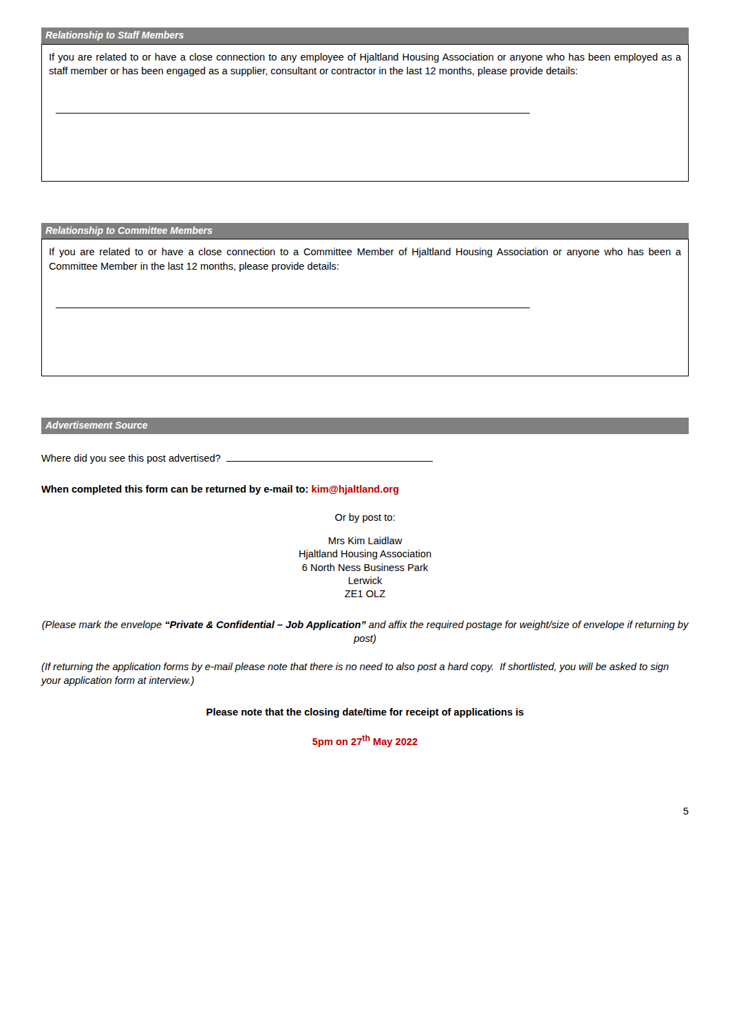Relationship to Staff Members
If you are related to or have a close connection to any employee of Hjaltland Housing Association or anyone who has been employed as a staff member or has been engaged as a supplier, consultant or contractor in the last 12 months, please provide details:
Relationship to Committee Members
If you are related to or have a close connection to a Committee Member of Hjaltland Housing Association or anyone who has been a Committee Member in the last 12 months, please provide details:
Advertisement Source
Where did you see this post advertised?
When completed this form can be returned by e-mail to: kim@hjaltland.org
Or by post to:
Mrs Kim Laidlaw
Hjaltland Housing Association
6 North Ness Business Park
Lerwick
ZE1 OLZ
(Please mark the envelope “Private & Confidential – Job Application” and affix the required postage for weight/size of envelope if returning by post)
(If returning the application forms by e-mail please note that there is no need to also post a hard copy. If shortlisted, you will be asked to sign your application form at interview.)
Please note that the closing date/time for receipt of applications is
5pm on 27th May 2022
5